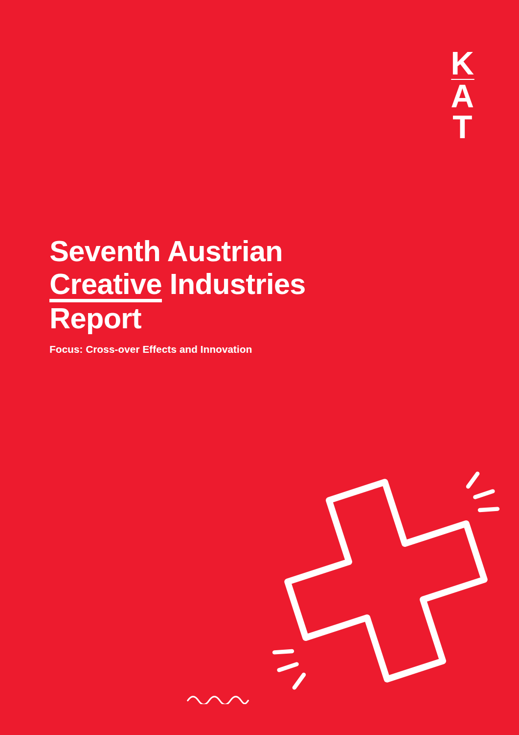K
A T
Seventh Austrian
Creative Industries
Report
Focus: Cross-over Effects and Innovation